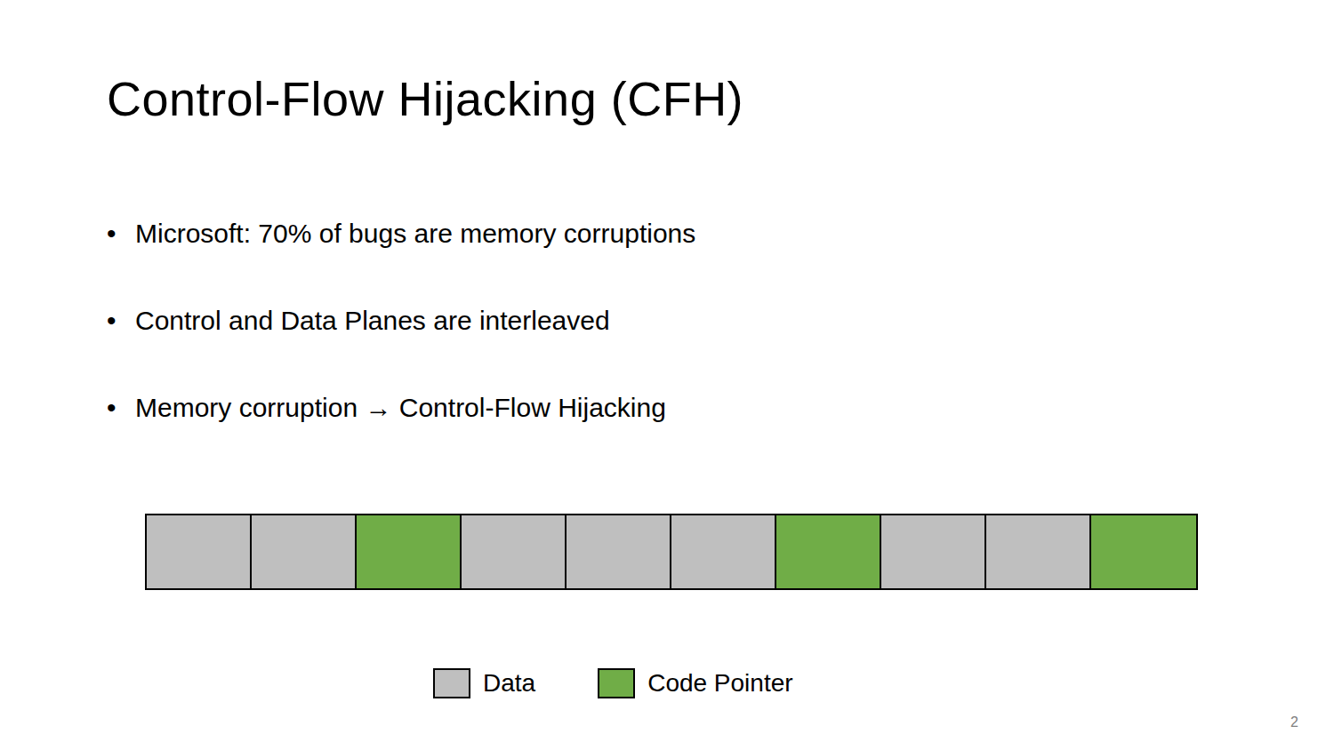Control-Flow Hijacking (CFH)
Microsoft: 70% of bugs are memory corruptions
Control and Data Planes are interleaved
Memory corruption → Control-Flow Hijacking
Data Code Pointer
2